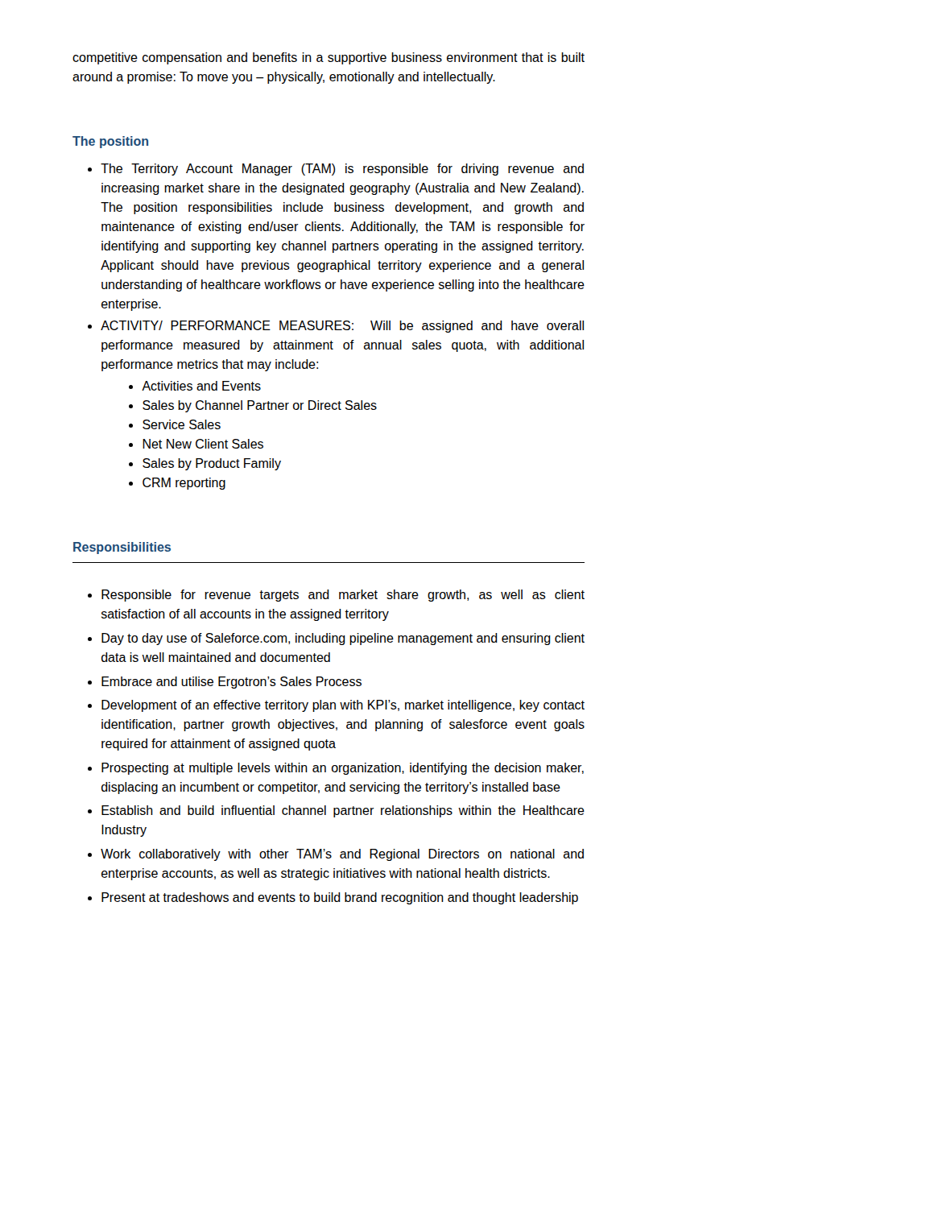competitive compensation and benefits in a supportive business environment that is built around a promise: To move you – physically, emotionally and intellectually.
The position
The Territory Account Manager (TAM) is responsible for driving revenue and increasing market share in the designated geography (Australia and New Zealand). The position responsibilities include business development, and growth and maintenance of existing end/user clients. Additionally, the TAM is responsible for identifying and supporting key channel partners operating in the assigned territory. Applicant should have previous geographical territory experience and a general understanding of healthcare workflows or have experience selling into the healthcare enterprise.
ACTIVITY/ PERFORMANCE MEASURES: Will be assigned and have overall performance measured by attainment of annual sales quota, with additional performance metrics that may include:
Activities and Events
Sales by Channel Partner or Direct Sales
Service Sales
Net New Client Sales
Sales by Product Family
CRM reporting
Responsibilities
Responsible for revenue targets and market share growth, as well as client satisfaction of all accounts in the assigned territory
Day to day use of Saleforce.com, including pipeline management and ensuring client data is well maintained and documented
Embrace and utilise Ergotron’s Sales Process
Development of an effective territory plan with KPI’s, market intelligence, key contact identification, partner growth objectives, and planning of salesforce event goals required for attainment of assigned quota
Prospecting at multiple levels within an organization, identifying the decision maker, displacing an incumbent or competitor, and servicing the territory’s installed base
Establish and build influential channel partner relationships within the Healthcare Industry
Work collaboratively with other TAM’s and Regional Directors on national and enterprise accounts, as well as strategic initiatives with national health districts.
Present at tradeshows and events to build brand recognition and thought leadership